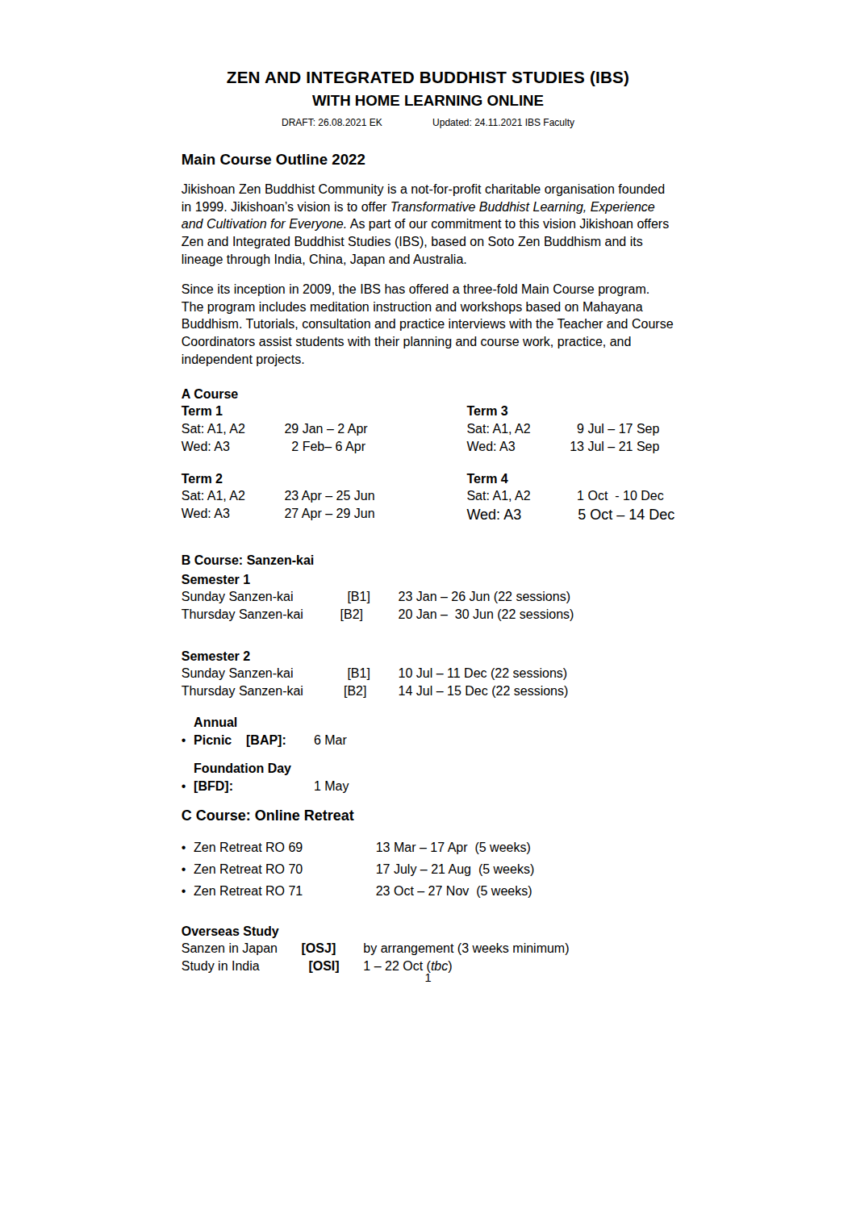ZEN AND INTEGRATED BUDDHIST STUDIES (IBS)
WITH HOME LEARNING ONLINE
DRAFT: 26.08.2021 EK Updated: 24.11.2021 IBS Faculty
Main Course Outline 2022
Jikishoan Zen Buddhist Community is a not-for-profit charitable organisation founded in 1999. Jikishoan’s vision is to offer Transformative Buddhist Learning, Experience and Cultivation for Everyone. As part of our commitment to this vision Jikishoan offers Zen and Integrated Buddhist Studies (IBS), based on Soto Zen Buddhism and its lineage through India, China, Japan and Australia.
Since its inception in 2009, the IBS has offered a three-fold Main Course program. The program includes meditation instruction and workshops based on Mahayana Buddhism. Tutorials, consultation and practice interviews with the Teacher and Course Coordinators assist students with their planning and course work, practice, and independent projects.
A Course
| Term 1 | | | Term 3 | |
| Sat: A1, A2 | 29 Jan – 2 Apr | | Sat: A1, A2 | 9 Jul – 17 Sep |
| Wed: A3 | 2 Feb– 6 Apr | | Wed: A3 | 13 Jul – 21 Sep |
| Term 2 | | | Term 4 | |
| Sat: A1, A2 | 23 Apr – 25 Jun | | Sat: A1, A2 | 1 Oct - 10 Dec |
| Wed: A3 | 27 Apr – 29 Jun | | Wed: A3 | 5 Oct – 14 Dec |
B Course: Sanzen-kai
Semester 1
| Sunday Sanzen-kai | [B1] | 23 Jan – 26 Jun (22 sessions) |
| Thursday Sanzen-kai | [B2] | 20 Jan – 30 Jun (22 sessions) |
Semester 2
| Sunday Sanzen-kai | [B1] | 10 Jul – 11 Dec (22 sessions) |
| Thursday Sanzen-kai | [B2] | 14 Jul – 15 Dec (22 sessions) |
•Annual Picnic [BAP]: 6 Mar
•Foundation Day [BFD]: 1 May
C Course: Online Retreat
•Zen Retreat RO 6913 Mar – 17 Apr (5 weeks)
•Zen Retreat RO 7017 July – 21 Aug (5 weeks)
•Zen Retreat RO 7123 Oct – 27 Nov (5 weeks)
Overseas Study
| Sanzen in Japan | [OSJ] | by arrangement (3 weeks minimum) |
| Study in India | [OSI] | 1 – 22 Oct ( tbc ) |
1